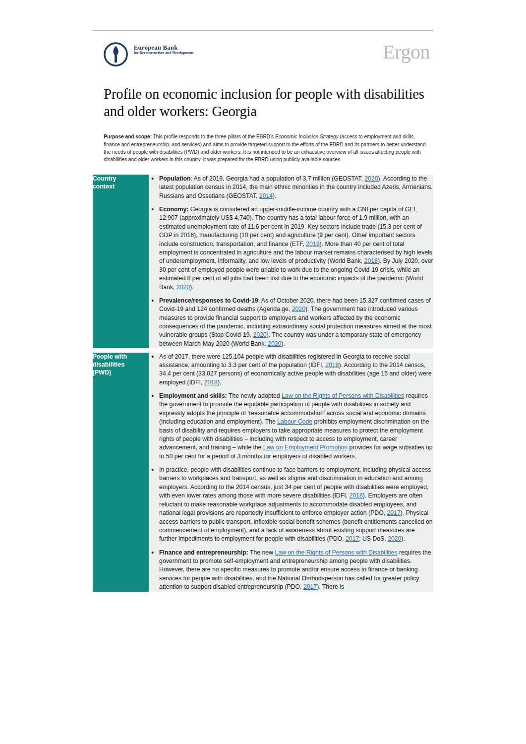European Bank
for Reconstruction and Development
Ergon
Profile on economic inclusion for people with disabilities
and older workers: Georgia
Purpose and scope: This profile responds to the three pillars of the EBRD’s Economic Inclusion Strategy (access to employment and skills, finance and entrepreneurship, and services) and aims to provide targeted support to the efforts of the EBRD and its partners to better understand the needs of people with disabilities (PWD) and older workers. It is not intended to be an exhaustive overview of all issues affecting people with disabilities and older workers in this country. It was prepared for the EBRD using publicly available sources.
| Country context | Population : As of 2019, Georgia had a population of 3.7 million (GEOSTAT, 2020 ). According to the latest population census in 2014, the main ethnic minorities in the country included Azeris, Armenians, Russians and Ossetians (GEOSTAT, 2014 ). Economy: Georgia is considered an upper-middle-income country with a GNI per capita of GEL 12,907 (approximately US$ 4,740). The country has a total labour force of 1.9 million, with an estimated unemployment rate of 11.6 per cent in 2019. Key sectors include trade (15.3 per cent of GDP in 2016), manufacturing (10 per cent) and agriculture (9 per cent). Other important sectors include construction, transportation, and finance (ETF, 2019 ). More than 40 per cent of total employment is concentrated in agriculture and the labour market remains characterised by high levels of underemployment, informality, and low levels of productivity (World Bank, 2018 ). By July 2020, over 30 per cent of employed people were unable to work due to the ongoing Covid-19 crisis, while an estimated 8 per cent of all jobs had been lost due to the economic impacts of the pandemic (World Bank, 2020 ). Prevalence/responses to Covid-19 : As of October 2020, there had been 15,327 confirmed cases of Covid-19 and 124 confirmed deaths (Agenda.ge, 2020 ). The government has introduced various measures to provide financial support to employers and workers affected by the economic consequences of the pandemic, including extraordinary social protection measures aimed at the most vulnerable groups (Stop Covid-19, 2020 ). The country was under a temporary state of emergency between March-May 2020 (World Bank, 2020 ). |
| People with disabilities (PWD) | As of 2017, there were 125,104 people with disabilities registered in Georgia to receive social assistance, amounting to 3.3 per cent of the population (IDFI, 2018 ). According to the 2014 census, 34.4 per cent (33,027 persons) of economically active people with disabilities (age 15 and older) were employed (IDFI, 2018 ). Employment and skills: The newly adopted Law on the Rights of Persons with Disabilities requires the government to promote the equitable participation of people with disabilities in society and expressly adopts the principle of ‘reasonable accommodation’ across social and economic domains (including education and employment). The Labour Code prohibits employment discrimination on the basis of disability and requires employers to take appropriate measures to protect the employment rights of people with disabilities – including with respect to access to employment, career advancement, and training – while the Law on Employment Promotion provides for wage subsidies up to 50 per cent for a period of 3 months for employers of disabled workers. In practice, people with disabilities continue to face barriers to employment, including physical access barriers to workplaces and transport, as well as stigma and discrimination in education and among employers. According to the 2014 census, just 34 per cent of people with disabilities were employed, with even lower rates among those with more severe disabilities (IDFI, 2018 ). Employers are often reluctant to make reasonable workplace adjustments to accommodate disabled employees, and national legal provisions are reportedly insufficient to enforce employer action (PDO, 2017 ). Physical access barriers to public transport, inflexible social benefit schemes (benefit entitlements cancelled on commencement of employment), and a lack of awareness about existing support measures are further impediments to employment for people with disabilities (PDO, 2017 ; US DoS, 2020 ). Finance and entrepreneurship: The new Law on the Rights of Persons with Disabilities requires the government to promote self-employment and entrepreneurship among people with disabilities. However, there are no specific measures to promote and/or ensure access to finance or banking services for people with disabilities, and the National Ombudsperson has called for greater policy attention to support disabled entrepreneurship (PDO, 2017 ). There is |